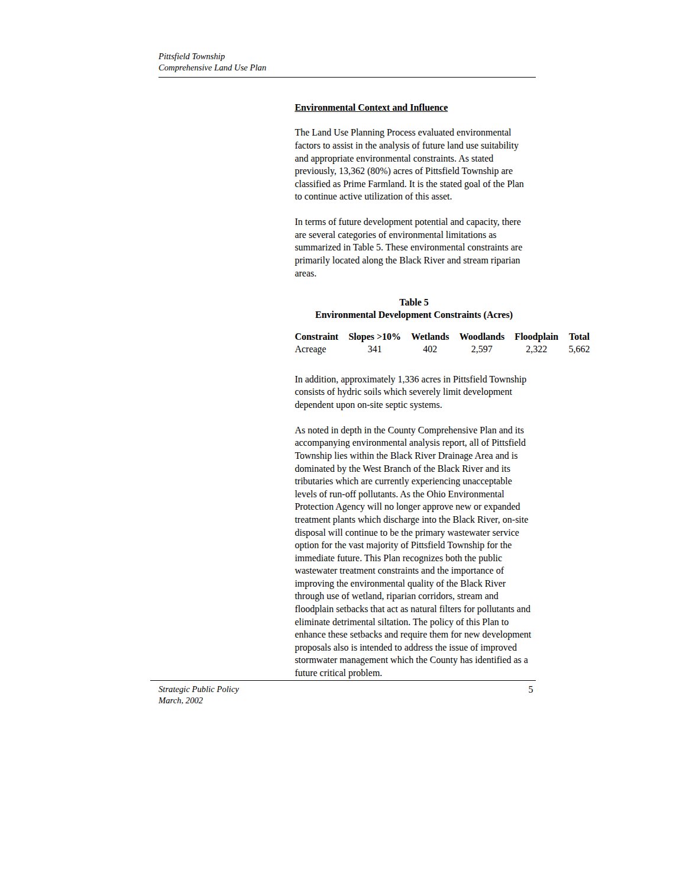Pittsfield Township
Comprehensive Land Use Plan
Environmental Context and Influence
The Land Use Planning Process evaluated environmental factors to assist in the analysis of future land use suitability and appropriate environmental constraints. As stated previously, 13,362 (80%) acres of Pittsfield Township are classified as Prime Farmland. It is the stated goal of the Plan to continue active utilization of this asset.
In terms of future development potential and capacity, there are several categories of environmental limitations as summarized in Table 5. These environmental constraints are primarily located along the Black River and stream riparian areas.
Table 5
Environmental Development Constraints (Acres)
| Constraint | Slopes >10% | Wetlands | Woodlands | Floodplain | Total |
| --- | --- | --- | --- | --- | --- |
| Acreage | 341 | 402 | 2,597 | 2,322 | 5,662 |
In addition, approximately 1,336 acres in Pittsfield Township consists of hydric soils which severely limit development dependent upon on-site septic systems.
As noted in depth in the County Comprehensive Plan and its accompanying environmental analysis report, all of Pittsfield Township lies within the Black River Drainage Area and is dominated by the West Branch of the Black River and its tributaries which are currently experiencing unacceptable levels of run-off pollutants. As the Ohio Environmental Protection Agency will no longer approve new or expanded treatment plants which discharge into the Black River, on-site disposal will continue to be the primary wastewater service option for the vast majority of Pittsfield Township for the immediate future. This Plan recognizes both the public wastewater treatment constraints and the importance of improving the environmental quality of the Black River through use of wetland, riparian corridors, stream and floodplain setbacks that act as natural filters for pollutants and eliminate detrimental siltation. The policy of this Plan to enhance these setbacks and require them for new development proposals also is intended to address the issue of improved stormwater management which the County has identified as a future critical problem.
Strategic Public Policy
March, 2002
5